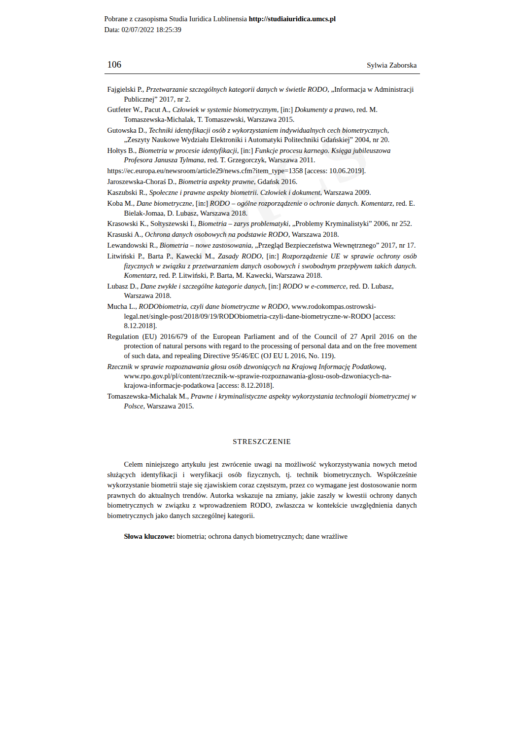UMCS
Pobrane z czasopisma Studia Iuridica Lublinensia http://studiaiuridica.umcs.pl
Data: 02/07/2022 18:25:39
106 Sylwia Zaborska
Fajgielski P., Przetwarzanie szczególnych kategorii danych w świetle RODO, „Informacja w Administracji Publicznej” 2017, nr 2.
Gutfeter W., Pacut A., Człowiek w systemie biometrycznym, [in:] Dokumenty a prawo, red. M. Tomaszewska-Michalak, T. Tomaszewski, Warszawa 2015.
Gutowska D., Techniki identyfikacji osób z wykorzystaniem indywidualnych cech biometrycznych, „Zeszyty Naukowe Wydziału Elektroniki i Automatyki Politechniki Gdańskiej” 2004, nr 20.
Hołtys B., Biometria w procesie identyfikacji, [in:] Funkcje procesu karnego. Księga jubileuszowa Profesora Janusza Tylmana, red. T. Grzegorczyk, Warszawa 2011.
https://ec.europa.eu/newsroom/article29/news.cfm?item_type=1358 [access: 10.06.2019].
Jaroszewska-Choraś D., Biometria aspekty prawne, Gdańsk 2016.
Kaszubski R., Społeczne i prawne aspekty biometrii. Człowiek i dokument, Warszawa 2009.
Koba M., Dane biometryczne, [in:] RODO – ogólne rozporządzenie o ochronie danych. Komentarz, red. E. Bielak-Jomaa, D. Lubasz, Warszawa 2018.
Krasowski K., Sołtyszewski I., Biometria – zarys problematyki, „Problemy Kryminalistyki” 2006, nr 252.
Krasuski A., Ochrona danych osobowych na podstawie RODO, Warszawa 2018.
Lewandowski R., Biometria – nowe zastosowania, „Przegląd Bezpieczeństwa Wewnętrznego” 2017, nr 17.
Litwiński P., Barta P., Kawecki M., Zasady RODO, [in:] Rozporządzenie UE w sprawie ochrony osób fizycznych w związku z przetwarzaniem danych osobowych i swobodnym przepływem takich danych. Komentarz, red. P. Litwiński, P. Barta, M. Kawecki, Warszawa 2018.
Lubasz D., Dane zwykłe i szczególne kategorie danych, [in:] RODO w e-commerce, red. D. Lubasz, Warszawa 2018.
Mucha L., RODObiometria, czyli dane biometryczne w RODO, www.rodokompas.ostrowski-legal.net/single-post/2018/09/19/RODObiometria-czyli-dane-biometryczne-w-RODO [access: 8.12.2018].
Regulation (EU) 2016/679 of the European Parliament and of the Council of 27 April 2016 on the protection of natural persons with regard to the processing of personal data and on the free movement of such data, and repealing Directive 95/46/EC (OJ EU L 2016, No. 119).
Rzecznik w sprawie rozpoznawania głosu osób dzwoniących na Krajową Informację Podatkową, www.rpo.gov.pl/pl/content/rzecznik-w-sprawie-rozpoznawania-glosu-osob-dzwoniacych-na-krajowa-informacje-podatkowa [access: 8.12.2018].
Tomaszewska-Michalak M., Prawne i kryminalistyczne aspekty wykorzystania technologii biometrycznej w Polsce, Warszawa 2015.
STRESZCZENIE
Celem niniejszego artykułu jest zwrócenie uwagi na możliwość wykorzystywania nowych metod służących identyfikacji i weryfikacji osób fizycznych, tj. technik biometrycznych. Współcześnie wykorzystanie biometrii staje się zjawiskiem coraz częstszym, przez co wymagane jest dostosowanie norm prawnych do aktualnych trendów. Autorka wskazuje na zmiany, jakie zaszły w kwestii ochrony danych biometrycznych w związku z wprowadzeniem RODO, zwłaszcza w kontekście uwzględnienia danych biometrycznych jako danych szczególnej kategorii.
Słowa kluczowe: biometria; ochrona danych biometrycznych; dane wrażliwe